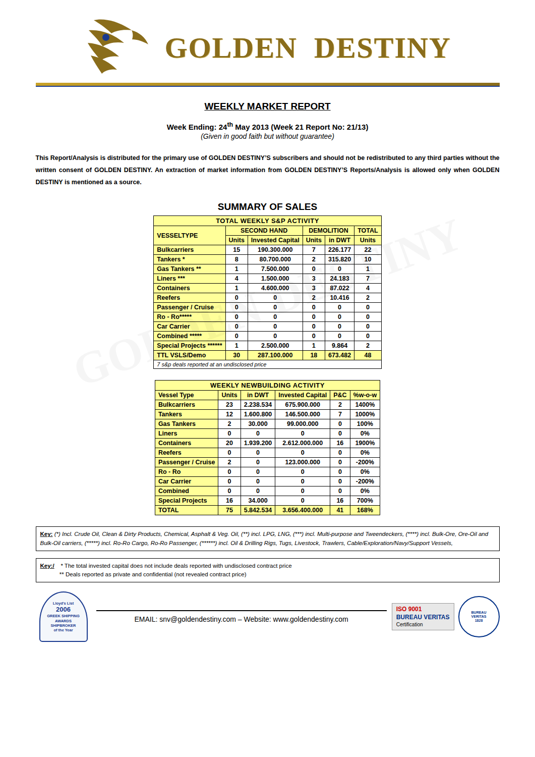GOLDEN DESTINY
GOLDEN DESTINY
WEEKLY MARKET REPORT
Week Ending: 24th May 2013 (Week 21 Report No: 21/13)
(Given in good faith but without guarantee)
This Report/Analysis is distributed for the primary use of GOLDEN DESTINY’S subscribers and should not be redistributed to any third parties without the written consent of GOLDEN DESTINY. An extraction of market information from GOLDEN DESTINY’S Reports/Analysis is allowed only when GOLDEN DESTINY is mentioned as a source.
SUMMARY OF SALES
| TOTAL WEEKLY S&P ACTIVITY |
| --- |
| VESSELTYPE | SECOND HAND | DEMOLITION | TOTAL |
| Units | Invested Capital | Units | in DWT | Units |
| Bulkcarriers | 15 | 190.300.000 | 7 | 226.177 | 22 |
| Tankers * | 8 | 80.700.000 | 2 | 315.820 | 10 |
| Gas Tankers ** | 1 | 7.500.000 | 0 | 0 | 1 |
| Liners *** | 4 | 1.500.000 | 3 | 24.183 | 7 |
| Containers | 1 | 4.600.000 | 3 | 87.022 | 4 |
| Reefers | 0 | 0 | 2 | 10.416 | 2 |
| Passenger / Cruise | 0 | 0 | 0 | 0 | 0 |
| Ro - Ro***** | 0 | 0 | 0 | 0 | 0 |
| Car Carrier | 0 | 0 | 0 | 0 | 0 |
| Combined ***** | 0 | 0 | 0 | 0 | 0 |
| Special Projects ****** | 1 | 2.500.000 | 1 | 9.864 | 2 |
| TTL VSLS/Demo | 30 | 287.100.000 | 18 | 673.482 | 48 |
| 7 s&p deals reported at an undisclosed price |
| WEEKLY NEWBUILDING ACTIVITY |
| --- |
| Vessel Type | Units | in DWT | Invested Capital | P&C | %w-o-w |
| Bulkcarriers | 23 | 2.238.534 | 675.900.000 | 2 | 1400% |
| Tankers | 12 | 1.600.800 | 146.500.000 | 7 | 1000% |
| Gas Tankers | 2 | 30.000 | 99.000.000 | 0 | 100% |
| Liners | 0 | 0 | 0 | 0 | 0% |
| Containers | 20 | 1.939.200 | 2.612.000.000 | 16 | 1900% |
| Reefers | 0 | 0 | 0 | 0 | 0% |
| Passenger / Cruise | 2 | 0 | 123.000.000 | 0 | -200% |
| Ro - Ro | 0 | 0 | 0 | 0 | 0% |
| Car Carrier | 0 | 0 | 0 | 0 | -200% |
| Combined | 0 | 0 | 0 | 0 | 0% |
| Special Projects | 16 | 34.000 | 0 | 16 | 700% |
| TOTAL | 75 | 5.842.534 | 3.656.400.000 | 41 | 168% |
Key: (*) Incl. Crude Oil, Clean & Dirty Products, Chemical, Asphalt & Veg. Oil, (**) incl. LPG, LNG, (***) incl. Multi-purpose and Tweendeckers, (****) incl. Bulk-Ore, Ore-Oil and Bulk-Oil carriers, (*****) incl. Ro-Ro Cargo, Ro-Ro Passenger, (******) incl. Oil & Drilling Rigs, Tugs, Livestock, Trawlers, Cable/Exploration/Navy/Support Vessels,
Key:/ * The total invested capital does not include deals reported with undisclosed contract price
** Deals reported as private and confidential (not revealed contract price)
Lloyd's List
2006
GREEK SHIPPING AWARDS
SHIPBROKER
of the Year
EMAIL: snv@goldendestiny.com – Website: www.goldendestiny.com
ISO 9001
BUREAU VERITAS
Certification
BUREAU
VERITAS
1828